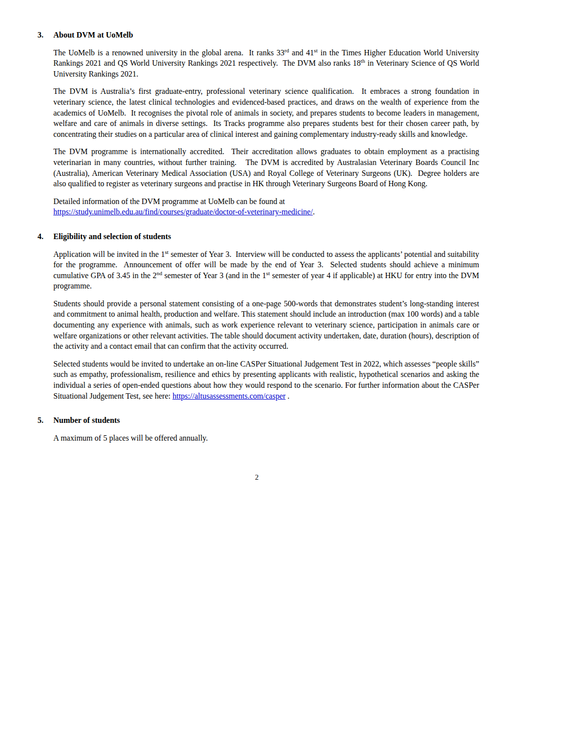About DVM at UoMelb
The UoMelb is a renowned university in the global arena. It ranks 33rd and 41st in the Times Higher Education World University Rankings 2021 and QS World University Rankings 2021 respectively. The DVM also ranks 18th in Veterinary Science of QS World University Rankings 2021.
The DVM is Australia’s first graduate-entry, professional veterinary science qualification. It embraces a strong foundation in veterinary science, the latest clinical technologies and evidenced-based practices, and draws on the wealth of experience from the academics of UoMelb. It recognises the pivotal role of animals in society, and prepares students to become leaders in management, welfare and care of animals in diverse settings. Its Tracks programme also prepares students best for their chosen career path, by concentrating their studies on a particular area of clinical interest and gaining complementary industry-ready skills and knowledge.
The DVM programme is internationally accredited. Their accreditation allows graduates to obtain employment as a practising veterinarian in many countries, without further training. The DVM is accredited by Australasian Veterinary Boards Council Inc (Australia), American Veterinary Medical Association (USA) and Royal College of Veterinary Surgeons (UK). Degree holders are also qualified to register as veterinary surgeons and practise in HK through Veterinary Surgeons Board of Hong Kong.
Detailed information of the DVM programme at UoMelb can be found at
https://study.unimelb.edu.au/find/courses/graduate/doctor-of-veterinary-medicine/.
Eligibility and selection of students
Application will be invited in the 1st semester of Year 3. Interview will be conducted to assess the applicants’ potential and suitability for the programme. Announcement of offer will be made by the end of Year 3. Selected students should achieve a minimum cumulative GPA of 3.45 in the 2nd semester of Year 3 (and in the 1st semester of year 4 if applicable) at HKU for entry into the DVM programme.
Students should provide a personal statement consisting of a one-page 500-words that demonstrates student’s long-standing interest and commitment to animal health, production and welfare. This statement should include an introduction (max 100 words) and a table documenting any experience with animals, such as work experience relevant to veterinary science, participation in animals care or welfare organizations or other relevant activities. The table should document activity undertaken, date, duration (hours), description of the activity and a contact email that can confirm that the activity occurred.
Selected students would be invited to undertake an on-line CASPer Situational Judgement Test in 2022, which assesses “people skills” such as empathy, professionalism, resilience and ethics by presenting applicants with realistic, hypothetical scenarios and asking the individual a series of open-ended questions about how they would respond to the scenario. For further information about the CASPer Situational Judgement Test, see here: https://altusassessments.com/casper .
Number of students
A maximum of 5 places will be offered annually.
2